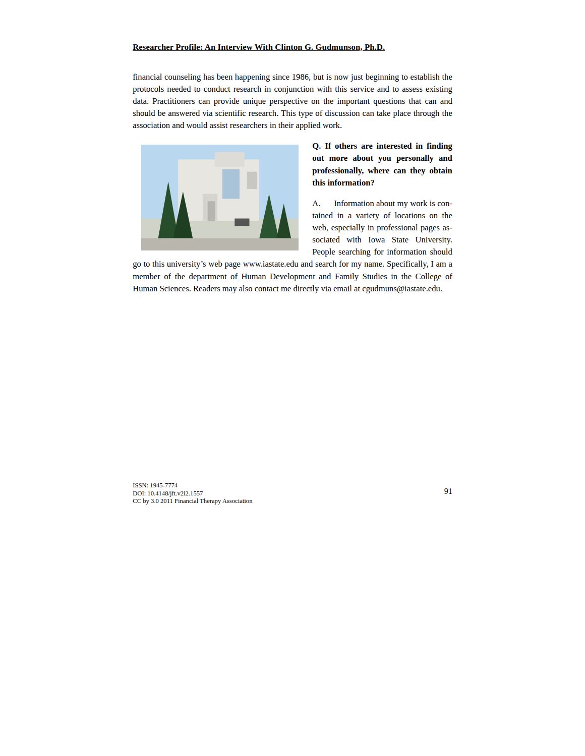Researcher Profile: An Interview With Clinton G. Gudmunson, Ph.D.
financial counseling has been happening since 1986, but is now just beginning to establish the protocols needed to conduct research in conjunction with this service and to assess existing data. Practitioners can provide unique perspective on the important questions that can and should be answered via scientific research. This type of discussion can take place through the association and would assist researchers in their applied work.
Q. If others are interested in finding out more about you personally and professionally, where can they obtain this information?
A. Information about my work is contained in a variety of locations on the web, especially in professional pages associated with Iowa State University. People searching for information should go to this university’s web page www.iastate.edu and search for my name. Specifically, I am a member of the department of Human Development and Family Studies in the College of Human Sciences. Readers may also contact me directly via email at cgudmuns@iastate.edu.
ISSN: 1945-7774
DOI: 10.4148/jft.v2i2.1557
CC by 3.0 2011 Financial Therapy Association
91